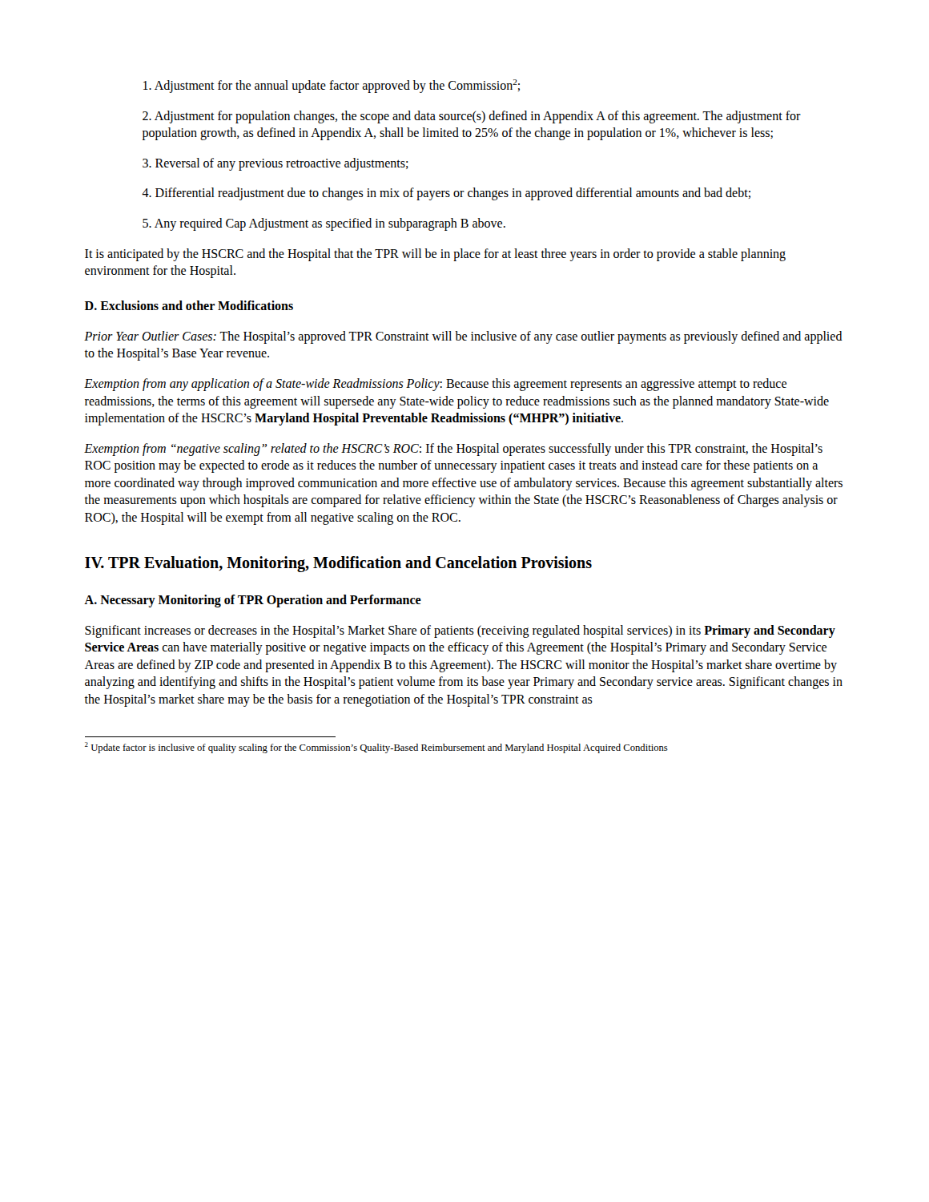1. Adjustment for the annual update factor approved by the Commission2;
2. Adjustment for population changes, the scope and data source(s) defined in Appendix A of this agreement. The adjustment for population growth, as defined in Appendix A, shall be limited to 25% of the change in population or 1%, whichever is less;
3. Reversal of any previous retroactive adjustments;
4. Differential readjustment due to changes in mix of payers or changes in approved differential amounts and bad debt;
5. Any required Cap Adjustment as specified in subparagraph B above.
It is anticipated by the HSCRC and the Hospital that the TPR will be in place for at least three years in order to provide a stable planning environment for the Hospital.
D. Exclusions and other Modifications
Prior Year Outlier Cases: The Hospital’s approved TPR Constraint will be inclusive of any case outlier payments as previously defined and applied to the Hospital’s Base Year revenue.
Exemption from any application of a State-wide Readmissions Policy: Because this agreement represents an aggressive attempt to reduce readmissions, the terms of this agreement will supersede any State-wide policy to reduce readmissions such as the planned mandatory State-wide implementation of the HSCRC’s Maryland Hospital Preventable Readmissions (“MHPR”) initiative.
Exemption from “negative scaling” related to the HSCRC’s ROC: If the Hospital operates successfully under this TPR constraint, the Hospital’s ROC position may be expected to erode as it reduces the number of unnecessary inpatient cases it treats and instead care for these patients on a more coordinated way through improved communication and more effective use of ambulatory services. Because this agreement substantially alters the measurements upon which hospitals are compared for relative efficiency within the State (the HSCRC’s Reasonableness of Charges analysis or ROC), the Hospital will be exempt from all negative scaling on the ROC.
IV. TPR Evaluation, Monitoring, Modification and Cancelation Provisions
A. Necessary Monitoring of TPR Operation and Performance
Significant increases or decreases in the Hospital’s Market Share of patients (receiving regulated hospital services) in its Primary and Secondary Service Areas can have materially positive or negative impacts on the efficacy of this Agreement (the Hospital’s Primary and Secondary Service Areas are defined by ZIP code and presented in Appendix B to this Agreement). The HSCRC will monitor the Hospital’s market share overtime by analyzing and identifying and shifts in the Hospital’s patient volume from its base year Primary and Secondary service areas. Significant changes in the Hospital’s market share may be the basis for a renegotiation of the Hospital’s TPR constraint as
2 Update factor is inclusive of quality scaling for the Commission’s Quality-Based Reimbursement and Maryland Hospital Acquired Conditions